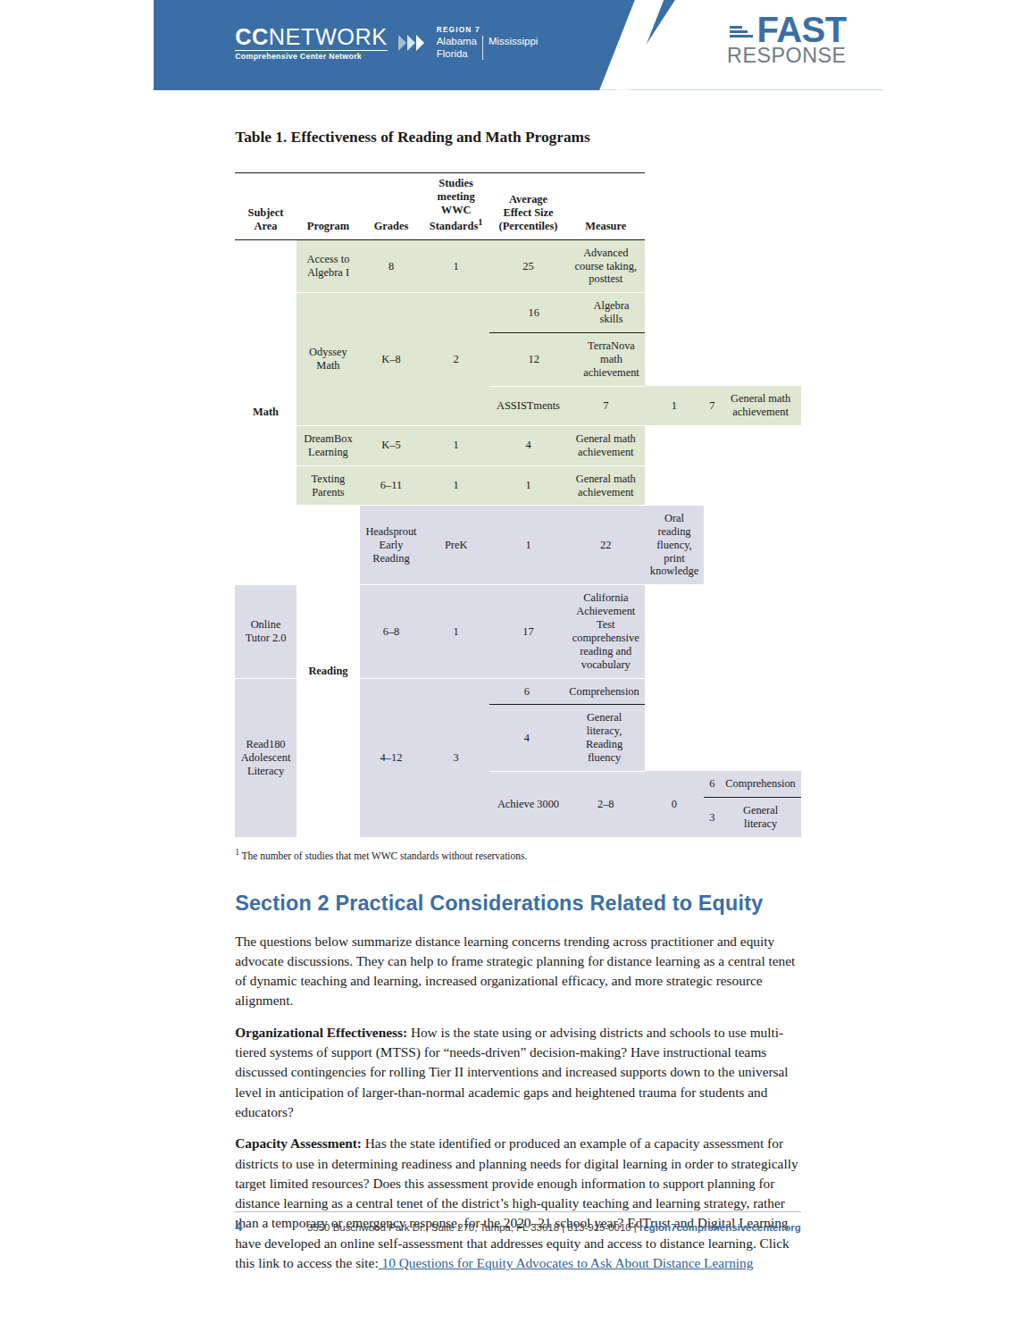CCNETWORK
Comprehensive Center Network
REGION 7
Alabama
Florida
Mississippi
FAST
RESPONSE
Table 1. Effectiveness of Reading and Math Programs
| Subject Area | Program | Grades | Studies meeting WWC Standards 1 | Average Effect Size (Percentiles) | Measure |
| --- | --- | --- | --- | --- | --- |
| Math | Access to Algebra I | 8 | 1 | 25 | Advanced course taking, posttest |
| Odyssey Math | K–8 | 2 | / 16 / Algebra skills / / 12 / TerraNova math achievement / |
| ASSISTments | 7 | 1 | 7 | General math achievement |
| DreamBox Learning | K–5 | 1 | 4 | General math achievement |
| Texting Parents | 6–11 | 1 | 1 | General math achievement |
| Reading | Headsprout Early Reading | PreK | 1 | 22 | Oral reading fluency, print knowledge |
| Online Tutor 2.0 | 6–8 | 1 | 17 | California Achievement Test comprehensive reading and vocabulary |
| Read180 Adolescent Literacy | 4–12 | 3 | / 6 / Comprehension / / 4 / General literacy, Reading fluency / |
| Achieve 3000 | 2–8 | 0 | / 6 / Comprehension / / 3 / General literacy / |
1 The number of studies that met WWC standards without reservations.
Section 2 Practical Considerations Related to Equity
The questions below summarize distance learning concerns trending across practitioner and equity advocate discussions. They can help to frame strategic planning for distance learning as a central tenet of dynamic teaching and learning, increased organizational efficacy, and more strategic resource alignment.
Organizational Effectiveness: How is the state using or advising districts and schools to use multi-tiered systems of support (MTSS) for “needs-driven” decision-making? Have instructional teams discussed contingencies for rolling Tier II interventions and increased supports down to the universal level in anticipation of larger-than-normal academic gaps and heightened trauma for students and educators?
Capacity Assessment: Has the state identified or produced an example of a capacity assessment for districts to use in determining readiness and planning needs for digital learning in order to strategically target limited resources? Does this assessment provide enough information to support planning for distance learning as a central tenet of the district’s high-quality teaching and learning strategy, rather than a temporary or emergency response, for the 2020–21 school year? EdTrust and Digital Learning have developed an online self-assessment that addresses equity and access to distance learning. Click this link to access the site: 10 Questions for Equity Advocates to Ask About Distance Learning
4
3550 Buschwood Park Dr., Suite 270, Tampa, FL 33618 | 813-915-0010 | region7comprehensivecenter.org